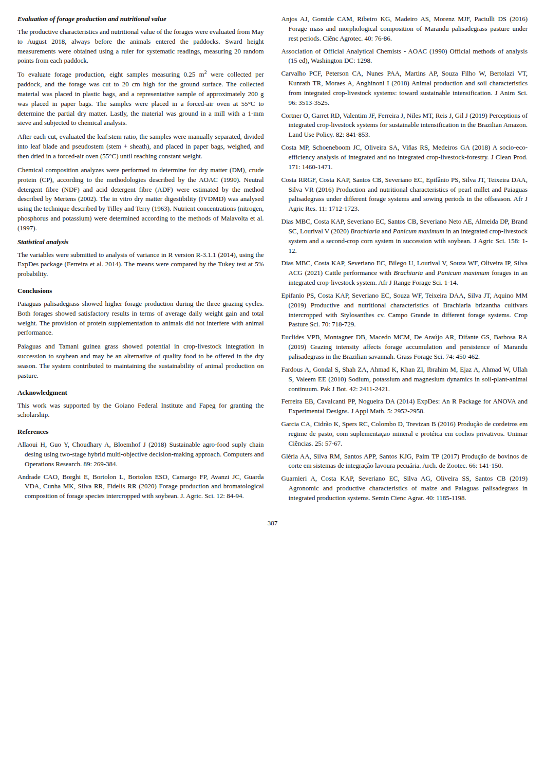Evaluation of forage production and nutritional value
The productive characteristics and nutritional value of the forages were evaluated from May to August 2018, always before the animals entered the paddocks. Sward height measurements were obtained using a ruler for systematic readings, measuring 20 random points from each paddock.
To evaluate forage production, eight samples measuring 0.25 m2 were collected per paddock, and the forage was cut to 20 cm high for the ground surface. The collected material was placed in plastic bags, and a representative sample of approximately 200 g was placed in paper bags. The samples were placed in a forced-air oven at 55°C to determine the partial dry matter. Lastly, the material was ground in a mill with a 1-mm sieve and subjected to chemical analysis.
After each cut, evaluated the leaf:stem ratio, the samples were manually separated, divided into leaf blade and pseudostem (stem + sheath), and placed in paper bags, weighed, and then dried in a forced-air oven (55°C) until reaching constant weight.
Chemical composition analyzes were performed to determine for dry matter (DM), crude protein (CP), according to the methodologies described by the AOAC (1990). Neutral detergent fibre (NDF) and acid detergent fibre (ADF) were estimated by the method described by Mertens (2002). The in vitro dry matter digestibility (IVDMD) was analysed using the technique described by Tilley and Terry (1963). Nutrient concentrations (nitrogen, phosphorus and potassium) were determined according to the methods of Malavolta et al. (1997).
Statistical analysis
The variables were submitted to analysis of variance in R version R-3.1.1 (2014), using the ExpDes package (Ferreira et al. 2014). The means were compared by the Tukey test at 5% probability.
Conclusions
Paiaguas palisadegrass showed higher forage production during the three grazing cycles. Both forages showed satisfactory results in terms of average daily weight gain and total weight. The provision of protein supplementation to animals did not interfere with animal performance.
Paiaguas and Tamani guinea grass showed potential in crop-livestock integration in succession to soybean and may be an alternative of quality food to be offered in the dry season. The system contributed to maintaining the sustainability of animal production on pasture.
Acknowledgment
This work was supported by the Goiano Federal Institute and Fapeg for granting the scholarship.
References
Allaoui H, Guo Y, Choudhary A, Bloemhof J (2018) Sustainable agro-food suply chain desing using two-stage hybrid multi-objective decision-making approach. Computers and Operations Research. 89: 269-384.
Andrade CAO, Borghi E, Bortolon L, Bortolon ESO, Camargo FP, Avanzi JC, Guarda VDA, Cunha MK, Silva RR, Fidelis RR (2020) Forage production and bromatological composition of forage species intercropped with soybean. J. Agric. Sci. 12: 84-94.
Anjos AJ, Gomide CAM, Ribeiro KG, Madeiro AS, Morenz MJF, Paciulli DS (2016) Forage mass and morphological composition of Marandu palisadegrass pasture under rest periods. Ciênc Agrotec. 40: 76-86.
Association of Official Analytical Chemists - AOAC (1990) Official methods of analysis (15 ed), Washington DC: 1298.
Carvalho PCF, Peterson CA, Nunes PAA, Martins AP, Souza Filho W, Bertolazi VT, Kunrath TR, Moraes A, Anghinoni I (2018) Animal production and soil characteristics from integrated crop-livestock systems: toward sustainable intensification. J Anim Sci. 96: 3513-3525.
Cortner O, Garret RD, Valentim JF, Ferreira J, Niles MT, Reis J, Gil J (2019) Perceptions of integrated crop-livestock systems for sustainable intensification in the Brazilian Amazon. Land Use Policy. 82: 841-853.
Costa MP, Schoeneboom JC, Oliveira SA, Viñas RS, Medeiros GA (2018) A socio-eco-efficiency analysis of integrated and no integrated crop-livestock-forestry. J Clean Prod. 171: 1460-1471.
Costa RRGF, Costa KAP, Santos CB, Severiano EC, Epifânio PS, Silva JT, Teixeira DAA, Silva VR (2016) Production and nutritional characteristics of pearl millet and Paiaguas palisadegrass under different forage systems and sowing periods in the offseason. Afr J Agric Res. 11: 1712-1723.
Dias MBC, Costa KAP, Severiano EC, Santos CB, Severiano Neto AE, Almeida DP, Brand SC, Lourival V (2020) Brachiaria and Panicum maximum in an integrated crop-livestock system and a second-crop corn system in succession with soybean. J Agric Sci. 158: 1-12.
Dias MBC, Costa KAP, Severiano EC, Bilego U, Lourival V, Souza WF, Oliveira IP, Silva ACG (2021) Cattle performance with Brachiaria and Panicum maximum forages in an integrated crop-livestock system. Afr J Range Forage Sci. 1-14.
Epifanio PS, Costa KAP, Severiano EC, Souza WF, Teixeira DAA, Silva JT, Aquino MM (2019) Productive and nutritional characteristics of Brachiaria brizantha cultivars intercropped with Stylosanthes cv. Campo Grande in different forage systems. Crop Pasture Sci. 70: 718-729.
Euclides VPB, Montagner DB, Macedo MCM, De Araújo AR, Difante GS, Barbosa RA (2019) Grazing intensity affects forage accumulation and persistence of Marandu palisadegrass in the Brazilian savannah. Grass Forage Sci. 74: 450-462.
Fardous A, Gondal S, Shah ZA, Ahmad K, Khan ZI, Ibrahim M, Ejaz A, Ahmad W, Ullah S, Valeem EE (2010) Sodium, potassium and magnesium dynamics in soil-plant-animal continuum. Pak J Bot. 42: 2411-2421.
Ferreira EB, Cavalcanti PP, Nogueira DA (2014) ExpDes: An R Package for ANOVA and Experimental Designs. J Appl Math. 5: 2952-2958.
Garcia CA, Cidrão K, Spers RC, Colombo D, Trevizan B (2016) Produção de cordeiros em regime de pasto, com suplementaçao mineral e protéica em cochos privativos. Unimar Ciências. 25: 57-67.
Gléria AA, Silva RM, Santos APP, Santos KJG, Paim TP (2017) Produção de bovinos de corte em sistemas de integração lavoura pecuária. Arch. de Zootec. 66: 141-150.
Guarnieri A, Costa KAP, Severiano EC, Silva AG, Oliveira SS, Santos CB (2019) Agronomic and productive characteristics of maize and Paiaguas palisadegrass in integrated production systems. Semin Cienc Agrar. 40: 1185-1198.
387